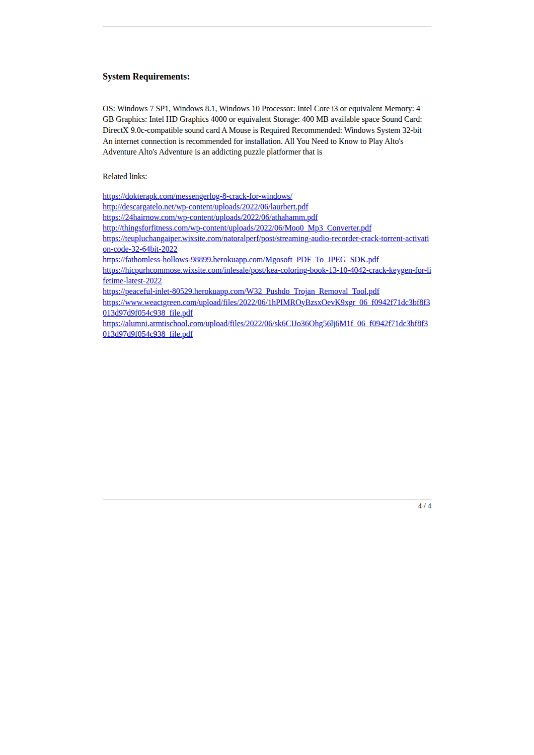System Requirements:
OS: Windows 7 SP1, Windows 8.1, Windows 10 Processor: Intel Core i3 or equivalent Memory: 4 GB Graphics: Intel HD Graphics 4000 or equivalent Storage: 400 MB available space Sound Card: DirectX 9.0c-compatible sound card A Mouse is Required Recommended: Windows System 32-bit An internet connection is recommended for installation. All You Need to Know to Play Alto's Adventure Alto's Adventure is an addicting puzzle platformer that is
Related links:
https://dokterapk.com/messengerlog-8-crack-for-windows/
http://descargatelo.net/wp-content/uploads/2022/06/laurbert.pdf
https://24hairnow.com/wp-content/uploads/2022/06/athahamm.pdf
http://thingsforfitness.com/wp-content/uploads/2022/06/Moo0_Mp3_Converter.pdf
https://teupluchangaiper.wixsite.com/natoralperf/post/streaming-audio-recorder-crack-torrent-activation-code-32-64bit-2022
https://fathomless-hollows-98899.herokuapp.com/Mgosoft_PDF_To_JPEG_SDK.pdf
https://hicpurhcommose.wixsite.com/inlesale/post/kea-coloring-book-13-10-4042-crack-keygen-for-lifetime-latest-2022
https://peaceful-inlet-80529.herokuapp.com/W32_Pushdo_Trojan_Removal_Tool.pdf
https://www.weactgreen.com/upload/files/2022/06/1hPIMROyBzsxOevK9xgr_06_f0942f71dc3bf8f3013d97d9f054c938_file.pdf
https://alumni.armtischool.com/upload/files/2022/06/sk6CIJo36Ohg56lj6M1f_06_f0942f71dc3bf8f3013d97d9f054c938_file.pdf
4 / 4